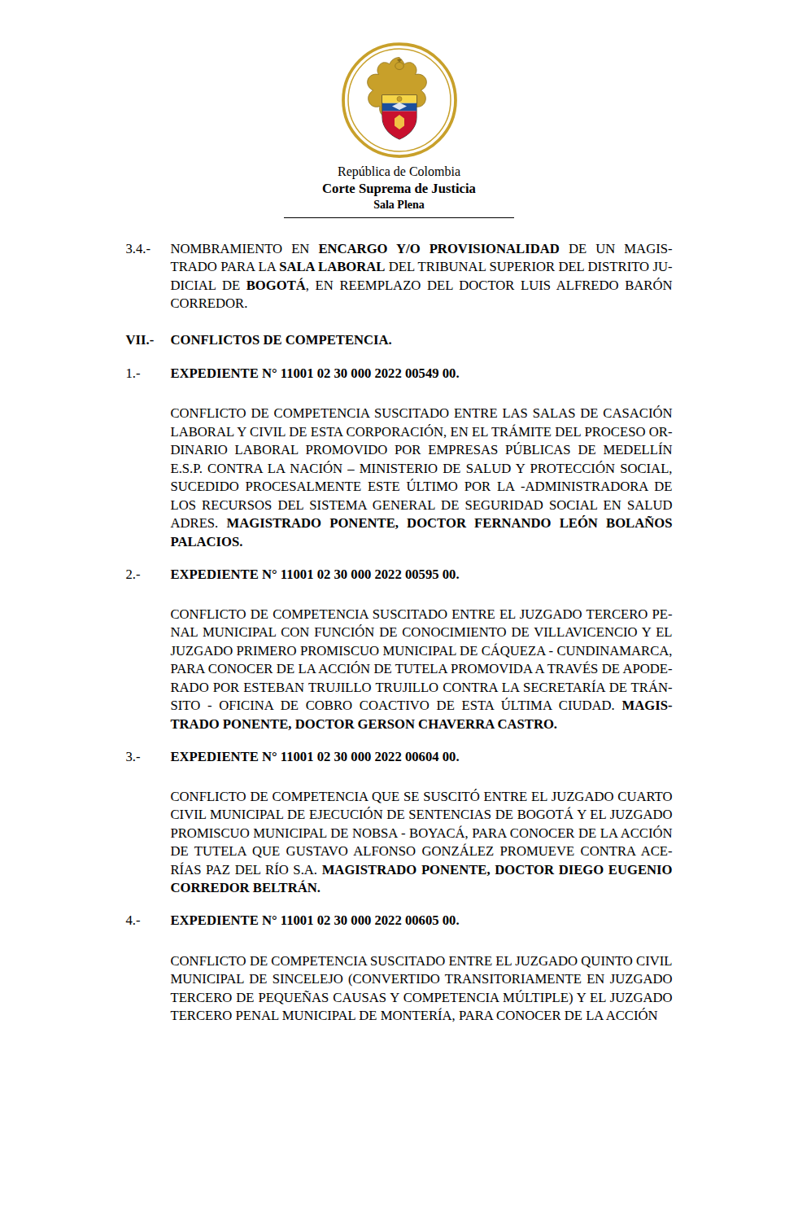República de Colombia
Corte Suprema de Justicia
Sala Plena
3.4.-
NOMBRAMIENTO EN ENCARGO Y/O PROVISIONALIDAD DE UN MAGISTRADO PARA LA SALA LABORAL DEL TRIBUNAL SUPERIOR DEL DISTRITO JUDICIAL DE BOGOTÁ, EN REEMPLAZO DEL DOCTOR LUIS ALFREDO BARÓN CORREDOR.
VII.-
CONFLICTOS DE COMPETENCIA.
1.-
EXPEDIENTE N° 11001 02 30 000 2022 00549 00.
CONFLICTO DE COMPETENCIA SUSCITADO ENTRE LAS SALAS DE CASACIÓN LABORAL Y CIVIL DE ESTA CORPORACIÓN, EN EL TRÁMITE DEL PROCESO ORDINARIO LABORAL PROMOVIDO POR EMPRESAS PÚBLICAS DE MEDELLÍN E.S.P. CONTRA LA NACIÓN – MINISTERIO DE SALUD Y PROTECCIÓN SOCIAL, SUCEDIDO PROCESALMENTE ESTE ÚLTIMO POR LA -ADMINISTRADORA DE LOS RECURSOS DEL SISTEMA GENERAL DE SEGURIDAD SOCIAL EN SALUD ADRES. MAGISTRADO PONENTE, DOCTOR FERNANDO LEÓN BOLAÑOS PALACIOS.
2.-
EXPEDIENTE N° 11001 02 30 000 2022 00595 00.
CONFLICTO DE COMPETENCIA SUSCITADO ENTRE EL JUZGADO TERCERO PENAL MUNICIPAL CON FUNCIÓN DE CONOCIMIENTO DE VILLAVICENCIO Y EL JUZGADO PRIMERO PROMISCUO MUNICIPAL DE CÁQUEZA - CUNDINAMARCA, PARA CONOCER DE LA ACCIÓN DE TUTELA PROMOVIDA A TRAVÉS DE APODERADO POR ESTEBAN TRUJILLO TRUJILLO CONTRA LA SECRETARÍA DE TRÁNSITO - OFICINA DE COBRO COACTIVO DE ESTA ÚLTIMA CIUDAD. MAGISTRADO PONENTE, DOCTOR GERSON CHAVERRA CASTRO.
3.-
EXPEDIENTE N° 11001 02 30 000 2022 00604 00.
CONFLICTO DE COMPETENCIA QUE SE SUSCITÓ ENTRE EL JUZGADO CUARTO CIVIL MUNICIPAL DE EJECUCIÓN DE SENTENCIAS DE BOGOTÁ Y EL JUZGADO PROMISCUO MUNICIPAL DE NOBSA - BOYACÁ, PARA CONOCER DE LA ACCIÓN DE TUTELA QUE GUSTAVO ALFONSO GONZÁLEZ PROMUEVE CONTRA ACERÍAS PAZ DEL RÍO S.A. MAGISTRADO PONENTE, DOCTOR DIEGO EUGENIO CORREDOR BELTRÁN.
4.-
EXPEDIENTE N° 11001 02 30 000 2022 00605 00.
CONFLICTO DE COMPETENCIA SUSCITADO ENTRE EL JUZGADO QUINTO CIVIL MUNICIPAL DE SINCELEJO (CONVERTIDO TRANSITORIAMENTE EN JUZGADO TERCERO DE PEQUEÑAS CAUSAS Y COMPETENCIA MÚLTIPLE) Y EL JUZGADO TERCERO PENAL MUNICIPAL DE MONTERÍA, PARA CONOCER DE LA ACCIÓN